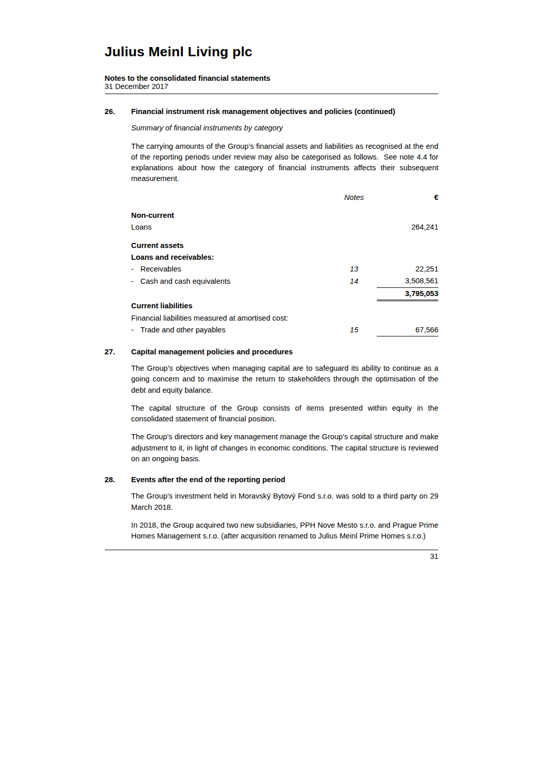Julius Meinl Living plc
Notes to the consolidated financial statements
31 December 2017
26.
Financial instrument risk management objectives and policies (continued)
Summary of financial instruments by category
The carrying amounts of the Group’s financial assets and liabilities as recognised at the end of the reporting periods under review may also be categorised as follows. See note 4.4 for explanations about how the category of financial instruments affects their subsequent measurement.
| | Notes | € |
| Non-current | | |
| Loans | | 264,241 |
| Current assets | | |
| Loans and receivables: | | |
| - Receivables | 13 | 22,251 |
| - Cash and cash equivalents | 14 | 3,508,561 |
| | | 3,795,053 |
| Current liabilities | | |
| Financial liabilities measured at amortised cost: | | |
| - Trade and other payables | 15 | 67,566 |
27.
Capital management policies and procedures
The Group’s objectives when managing capital are to safeguard its ability to continue as a going concern and to maximise the return to stakeholders through the optimisation of the debt and equity balance.
The capital structure of the Group consists of items presented within equity in the consolidated statement of financial position.
The Group’s directors and key management manage the Group’s capital structure and make adjustment to it, in light of changes in economic conditions. The capital structure is reviewed on an ongoing basis.
28.
Events after the end of the reporting period
The Group’s investment held in Moravský Bytový Fond s.r.o. was sold to a third party on 29 March 2018.
In 2018, the Group acquired two new subsidiaries, PPH Nove Mesto s.r.o. and Prague Prime Homes Management s.r.o. (after acquisition renamed to Julius Meinl Prime Homes s.r.o.)
31